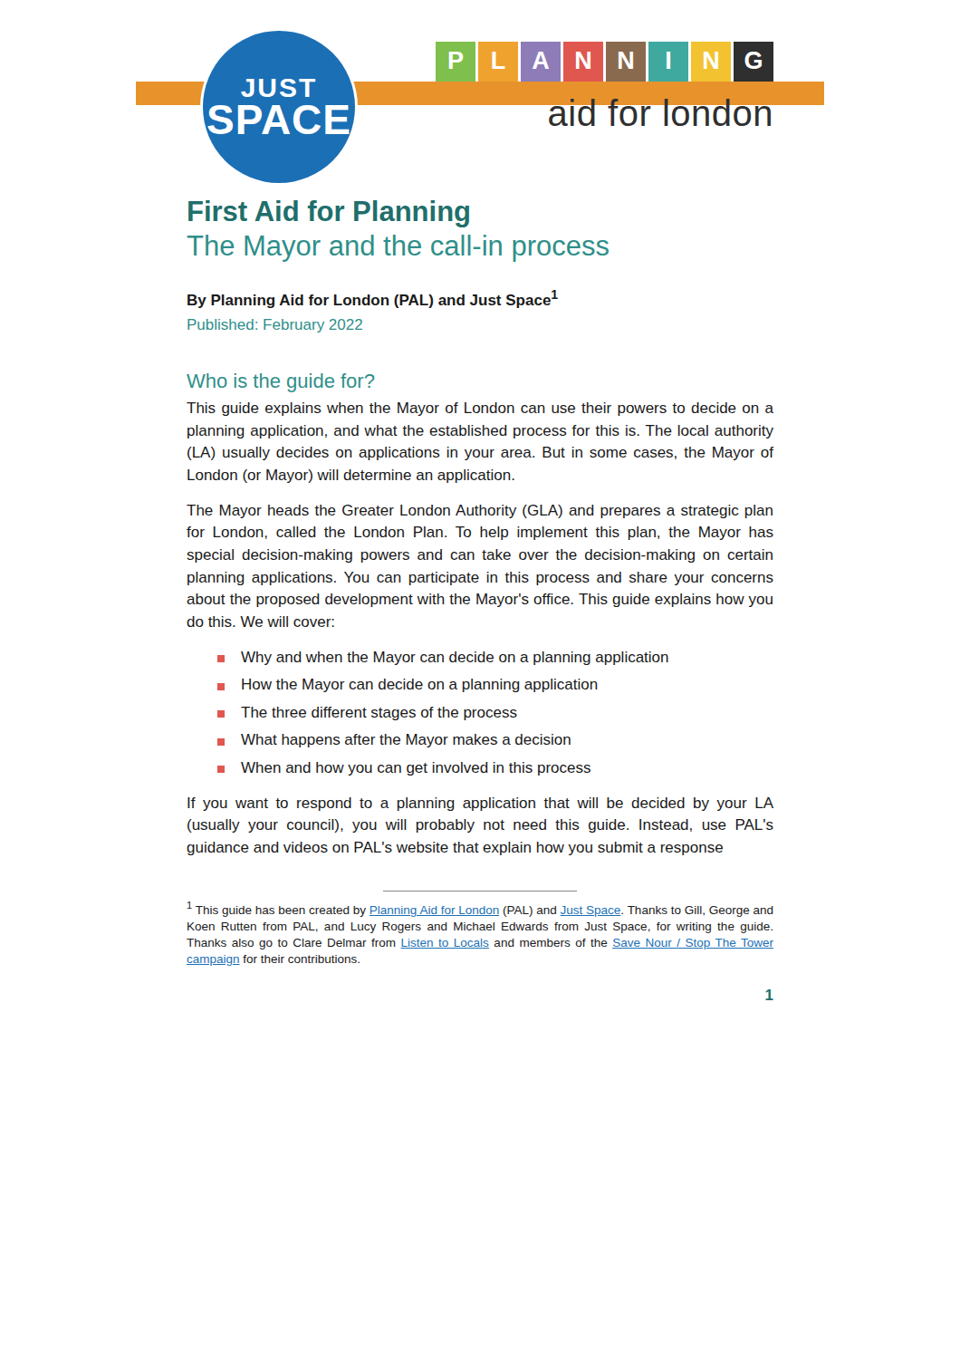Just Space
PLANNING
aid for london
First Aid for Planning The Mayor and the call-in process
By Planning Aid for London (PAL) and Just Space1 Published: February 2022
Who is the guide for?
This guide explains when the Mayor of London can use their powers to decide on a planning application, and what the established process for this is. The local authority (LA) usually decides on applications in your area. But in some cases, the Mayor of London (or Mayor) will determine an application.
The Mayor heads the Greater London Authority (GLA) and prepares a strategic plan for London, called the London Plan. To help implement this plan, the Mayor has special decision-making powers and can take over the decision-making on certain planning applications. You can participate in this process and share your concerns about the proposed development with the Mayor's office. This guide explains how you do this. We will cover:
Why and when the Mayor can decide on a planning application
How the Mayor can decide on a planning application
The three different stages of the process
What happens after the Mayor makes a decision
When and how you can get involved in this process
If you want to respond to a planning application that will be decided by your LA (usually your council), you will probably not need this guide. Instead, use PAL's guidance and videos on PAL's website that explain how you submit a response
1 This guide has been created by Planning Aid for London (PAL) and Just Space. Thanks to Gill, George and Koen Rutten from PAL, and Lucy Rogers and Michael Edwards from Just Space, for writing the guide. Thanks also go to Clare Delmar from Listen to Locals and members of the Save Nour / Stop The Tower campaign for their contributions.
1